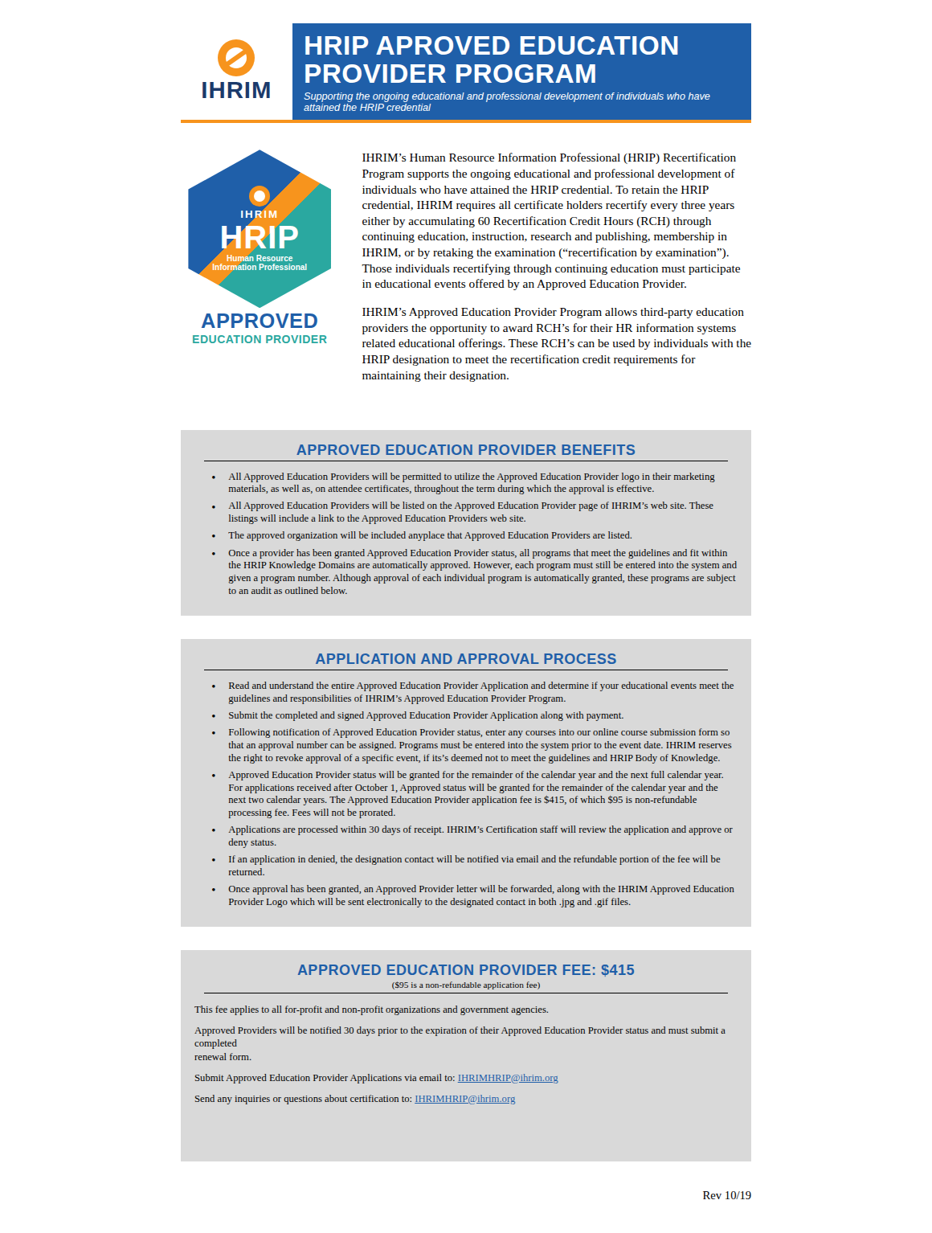IHRIM
HRIP APROVED EDUCATION PROVIDER PROGRAM
Supporting the ongoing educational and professional development of individuals who have attained the HRIP credential
IHRIM
HRIP
Human Resource
Information Professional
APPROVED
EDUCATION PROVIDER
IHRIM’s Human Resource Information Professional (HRIP) Recertification Program supports the ongoing educational and professional development of individuals who have attained the HRIP credential. To retain the HRIP credential, IHRIM requires all certificate holders recertify every three years either by accumulating 60 Recertification Credit Hours (RCH) through continuing education, instruction, research and publishing, membership in IHRIM, or by retaking the examination (“recertification by examination”). Those individuals recertifying through continuing education must participate in educational events offered by an Approved Education Provider.
IHRIM’s Approved Education Provider Program allows third-party education providers the opportunity to award RCH’s for their HR information systems related educational offerings. These RCH’s can be used by individuals with the HRIP designation to meet the recertification credit requirements for maintaining their designation.
APPROVED EDUCATION PROVIDER BENEFITS
All Approved Education Providers will be permitted to utilize the Approved Education Provider logo in their marketing materials, as well as, on attendee certificates, throughout the term during which the approval is effective.
All Approved Education Providers will be listed on the Approved Education Provider page of IHRIM’s web site. These listings will include a link to the Approved Education Providers web site.
The approved organization will be included anyplace that Approved Education Providers are listed.
Once a provider has been granted Approved Education Provider status, all programs that meet the guidelines and fit within the HRIP Knowledge Domains are automatically approved. However, each program must still be entered into the system and given a program number. Although approval of each individual program is automatically granted, these programs are subject to an audit as outlined below.
APPLICATION AND APPROVAL PROCESS
Read and understand the entire Approved Education Provider Application and determine if your educational events meet the guidelines and responsibilities of IHRIM’s Approved Education Provider Program.
Submit the completed and signed Approved Education Provider Application along with payment.
Following notification of Approved Education Provider status, enter any courses into our online course submission form so that an approval number can be assigned. Programs must be entered into the system prior to the event date. IHRIM reserves the right to revoke approval of a specific event, if its’s deemed not to meet the guidelines and HRIP Body of Knowledge.
Approved Education Provider status will be granted for the remainder of the calendar year and the next full calendar year. For applications received after October 1, Approved status will be granted for the remainder of the calendar year and the next two calendar years. The Approved Education Provider application fee is $415, of which $95 is non-refundable processing fee. Fees will not be prorated.
Applications are processed within 30 days of receipt. IHRIM’s Certification staff will review the application and approve or deny status.
If an application in denied, the designation contact will be notified via email and the refundable portion of the fee will be returned.
Once approval has been granted, an Approved Provider letter will be forwarded, along with the IHRIM Approved Education Provider Logo which will be sent electronically to the designated contact in both .jpg and .gif files.
APPROVED EDUCATION PROVIDER FEE: $415
($95 is a non-refundable application fee)
This fee applies to all for-profit and non-profit organizations and government agencies.
Approved Providers will be notified 30 days prior to the expiration of their Approved Education Provider status and must submit a completed
renewal form.
Submit Approved Education Provider Applications via email to: IHRIMHRIP@ihrim.org
Send any inquiries or questions about certification to: IHRIMHRIP@ihrim.org
Rev 10/19